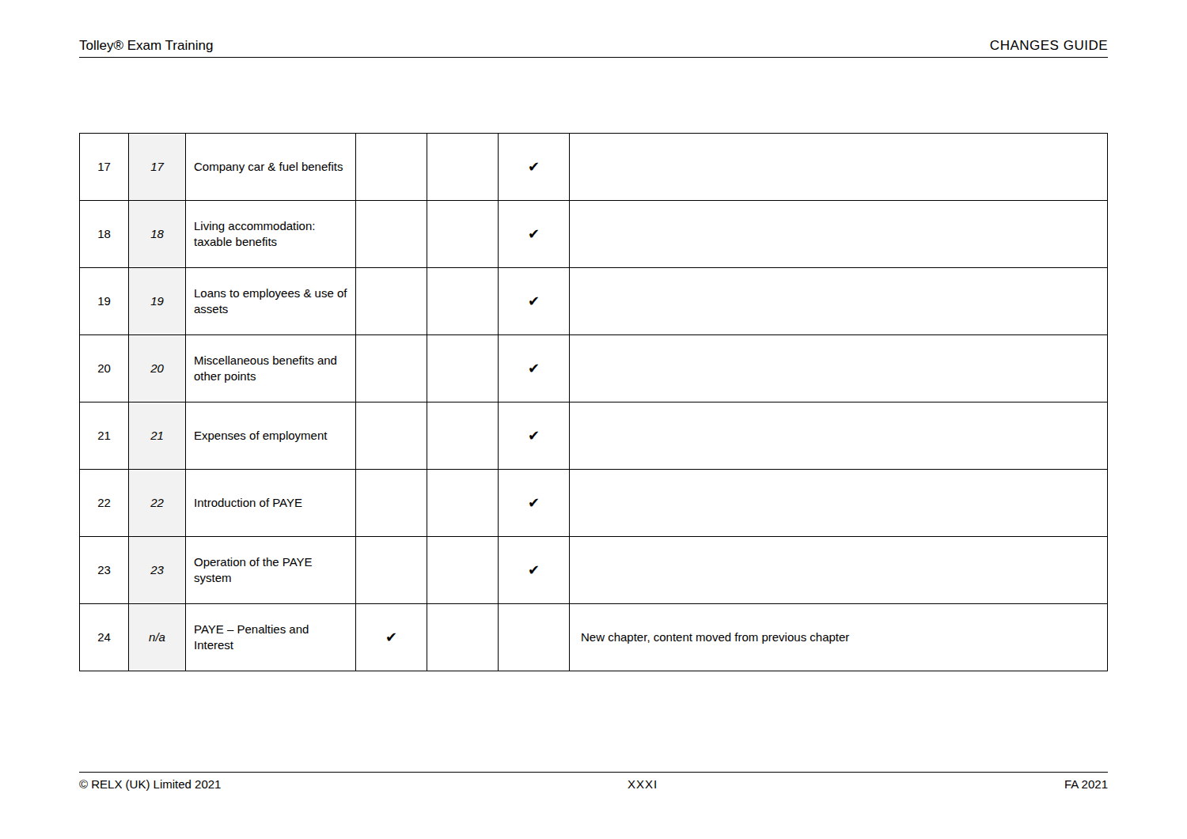Tolley® Exam Training
CHANGES GUIDE
| 17 | 17 | Company car & fuel benefits | | | ✔ | |
| 18 | 18 | Living accommodation: taxable benefits | | | ✔ | |
| 19 | 19 | Loans to employees & use of assets | | | ✔ | |
| 20 | 20 | Miscellaneous benefits and other points | | | ✔ | |
| 21 | 21 | Expenses of employment | | | ✔ | |
| 22 | 22 | Introduction of PAYE | | | ✔ | |
| 23 | 23 | Operation of the PAYE system | | | ✔ | |
| 24 | n/a | PAYE – Penalties and Interest | ✔ | | | New chapter, content moved from previous chapter |
© RELX (UK) Limited 2021
XXXI
FA 2021